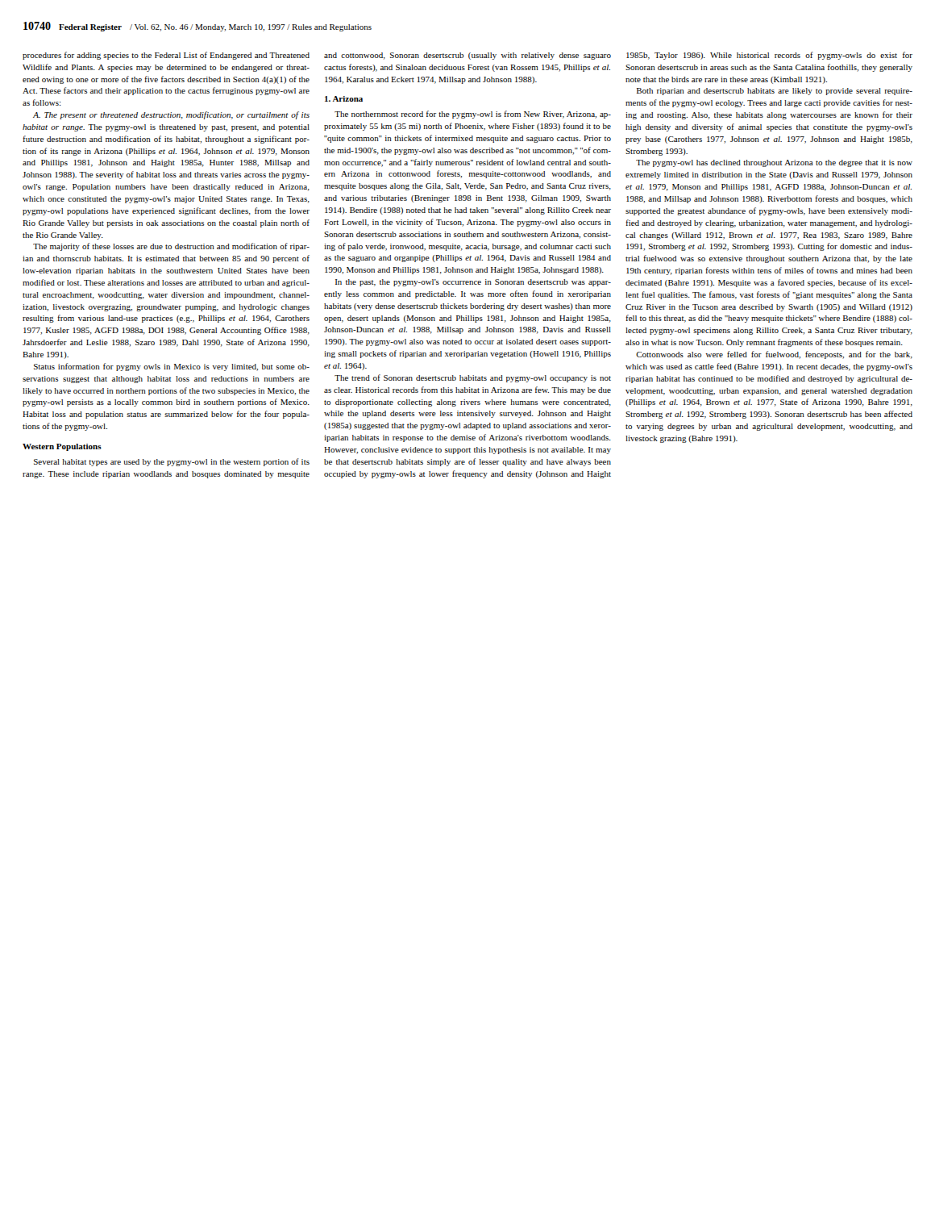10740 Federal Register / Vol. 62, No. 46 / Monday, March 10, 1997 / Rules and Regulations
procedures for adding species to the Federal List of Endangered and Threatened Wildlife and Plants. A species may be determined to be endangered or threatened owing to one or more of the five factors described in Section 4(a)(1) of the Act. These factors and their application to the cactus ferruginous pygmy-owl are as follows:
A. The present or threatened destruction, modification, or curtailment of its habitat or range. The pygmy-owl is threatened by past, present, and potential future destruction and modification of its habitat, throughout a significant portion of its range in Arizona (Phillips et al. 1964, Johnson et al. 1979, Monson and Phillips 1981, Johnson and Haight 1985a, Hunter 1988, Millsap and Johnson 1988). The severity of habitat loss and threats varies across the pygmy-owl's range. Population numbers have been drastically reduced in Arizona, which once constituted the pygmy-owl's major United States range. In Texas, pygmy-owl populations have experienced significant declines, from the lower Rio Grande Valley but persists in oak associations on the coastal plain north of the Rio Grande Valley.
The majority of these losses are due to destruction and modification of riparian and thornscrub habitats. It is estimated that between 85 and 90 percent of low-elevation riparian habitats in the southwestern United States have been modified or lost. These alterations and losses are attributed to urban and agricultural encroachment, woodcutting, water diversion and impoundment, channelization, livestock overgrazing, groundwater pumping, and hydrologic changes resulting from various land-use practices (e.g., Phillips et al. 1964, Carothers 1977, Kusler 1985, AGFD 1988a, DOI 1988, General Accounting Office 1988, Jahrsdoerfer and Leslie 1988, Szaro 1989, Dahl 1990, State of Arizona 1990, Bahre 1991).
Status information for pygmy owls in Mexico is very limited, but some observations suggest that although habitat loss and reductions in numbers are likely to have occurred in northern portions of the two subspecies in Mexico, the pygmy-owl persists as a locally common bird in southern portions of Mexico. Habitat loss and population status are summarized below for the four populations of the pygmy-owl.
Western Populations
Several habitat types are used by the pygmy-owl in the western portion of its range. These include riparian woodlands and bosques dominated by mesquite and cottonwood, Sonoran desertscrub (usually with relatively dense saguaro cactus forests), and Sinaloan deciduous Forest (van Rossem 1945, Phillips et al. 1964, Karalus and Eckert 1974, Millsap and Johnson 1988).
1. Arizona
The northernmost record for the pygmy-owl is from New River, Arizona, approximately 55 km (35 mi) north of Phoenix, where Fisher (1893) found it to be ''quite common'' in thickets of intermixed mesquite and saguaro cactus. Prior to the mid-1900's, the pygmy-owl also was described as ''not uncommon,'' ''of common occurrence,'' and a ''fairly numerous'' resident of lowland central and southern Arizona in cottonwood forests, mesquite-cottonwood woodlands, and mesquite bosques along the Gila, Salt, Verde, San Pedro, and Santa Cruz rivers, and various tributaries (Breninger 1898 in Bent 1938, Gilman 1909, Swarth 1914). Bendire (1988) noted that he had taken ''several'' along Rillito Creek near Fort Lowell, in the vicinity of Tucson, Arizona. The pygmy-owl also occurs in Sonoran desertscrub associations in southern and southwestern Arizona, consisting of palo verde, ironwood, mesquite, acacia, bursage, and columnar cacti such as the saguaro and organpipe (Phillips et al. 1964, Davis and Russell 1984 and 1990, Monson and Phillips 1981, Johnson and Haight 1985a, Johnsgard 1988).
In the past, the pygmy-owl's occurrence in Sonoran desertscrub was apparently less common and predictable. It was more often found in xeroriparian habitats (very dense desertscrub thickets bordering dry desert washes) than more open, desert uplands (Monson and Phillips 1981, Johnson and Haight 1985a, Johnson-Duncan et al. 1988, Millsap and Johnson 1988, Davis and Russell 1990). The pygmy-owl also was noted to occur at isolated desert oases supporting small pockets of riparian and xeroriparian vegetation (Howell 1916, Phillips et al. 1964).
The trend of Sonoran desertscrub habitats and pygmy-owl occupancy is not as clear. Historical records from this habitat in Arizona are few. This may be due to disproportionate collecting along rivers where humans were concentrated, while the upland deserts were less intensively surveyed. Johnson and Haight (1985a) suggested that the pygmy-owl adapted to upland associations and xeroriparian habitats in response to the demise of Arizona's riverbottom woodlands. However, conclusive evidence to support this hypothesis is not available. It may be that desertscrub habitats simply are of lesser quality and have always been occupied by pygmy-owls at lower frequency and density (Johnson and Haight 1985b, Taylor 1986). While historical records of pygmy-owls do exist for Sonoran desertscrub in areas such as the Santa Catalina foothills, they generally note that the birds are rare in these areas (Kimball 1921).
Both riparian and desertscrub habitats are likely to provide several requirements of the pygmy-owl ecology. Trees and large cacti provide cavities for nesting and roosting. Also, these habitats along watercourses are known for their high density and diversity of animal species that constitute the pygmy-owl's prey base (Carothers 1977, Johnson et al. 1977, Johnson and Haight 1985b, Stromberg 1993).
The pygmy-owl has declined throughout Arizona to the degree that it is now extremely limited in distribution in the State (Davis and Russell 1979, Johnson et al. 1979, Monson and Phillips 1981, AGFD 1988a, Johnson-Duncan et al. 1988, and Millsap and Johnson 1988). Riverbottom forests and bosques, which supported the greatest abundance of pygmy-owls, have been extensively modified and destroyed by clearing, urbanization, water management, and hydrological changes (Willard 1912, Brown et al. 1977, Rea 1983, Szaro 1989, Bahre 1991, Stromberg et al. 1992, Stromberg 1993). Cutting for domestic and industrial fuelwood was so extensive throughout southern Arizona that, by the late 19th century, riparian forests within tens of miles of towns and mines had been decimated (Bahre 1991). Mesquite was a favored species, because of its excellent fuel qualities. The famous, vast forests of ''giant mesquites'' along the Santa Cruz River in the Tucson area described by Swarth (1905) and Willard (1912) fell to this threat, as did the ''heavy mesquite thickets'' where Bendire (1888) collected pygmy-owl specimens along Rillito Creek, a Santa Cruz River tributary, also in what is now Tucson. Only remnant fragments of these bosques remain.
Cottonwoods also were felled for fuelwood, fenceposts, and for the bark, which was used as cattle feed (Bahre 1991). In recent decades, the pygmy-owl's riparian habitat has continued to be modified and destroyed by agricultural development, woodcutting, urban expansion, and general watershed degradation (Phillips et al. 1964, Brown et al. 1977, State of Arizona 1990, Bahre 1991, Stromberg et al. 1992, Stromberg 1993). Sonoran desertscrub has been affected to varying degrees by urban and agricultural development, woodcutting, and livestock grazing (Bahre 1991).